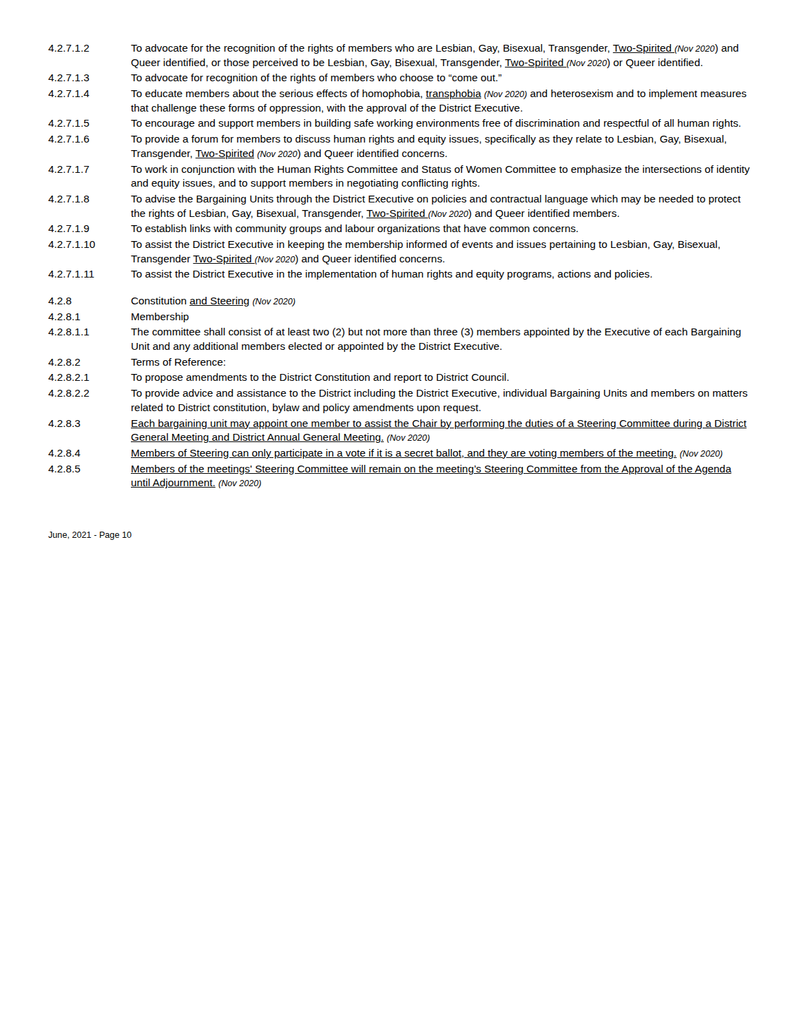| 4.2.7.1.2 | To advocate for the recognition of the rights of members who are Lesbian, Gay, Bisexual, Transgender, Two-Spirited (Nov 2020 ) and Queer identified, or those perceived to be Lesbian, Gay, Bisexual, Transgender, Two-Spirited (Nov 2020 ) or Queer identified. |
| 4.2.7.1.3 | To advocate for recognition of the rights of members who choose to “come out.” |
| 4.2.7.1.4 | To educate members about the serious effects of homophobia, transphobia (Nov 2020) and heterosexism and to implement measures that challenge these forms of oppression, with the approval of the District Executive. |
| 4.2.7.1.5 | To encourage and support members in building safe working environments free of discrimination and respectful of all human rights. |
| 4.2.7.1.6 | To provide a forum for members to discuss human rights and equity issues, specifically as they relate to Lesbian, Gay, Bisexual, Transgender, Two-Spirited (Nov 2020 ) and Queer identified concerns. |
| 4.2.7.1.7 | To work in conjunction with the Human Rights Committee and Status of Women Committee to emphasize the intersections of identity and equity issues, and to support members in negotiating conflicting rights. |
| 4.2.7.1.8 | To advise the Bargaining Units through the District Executive on policies and contractual language which may be needed to protect the rights of Lesbian, Gay, Bisexual, Transgender, Two-Spirited (Nov 2020 ) and Queer identified members. |
| 4.2.7.1.9 | To establish links with community groups and labour organizations that have common concerns. |
| 4.2.7.1.10 | To assist the District Executive in keeping the membership informed of events and issues pertaining to Lesbian, Gay, Bisexual, Transgender Two-Spirited (Nov 2020 ) and Queer identified concerns. |
| 4.2.7.1.11 | To assist the District Executive in the implementation of human rights and equity programs, actions and policies. |
| 4.2.8 | Constitution and Steering (Nov 2020) |
| 4.2.8.1 | Membership |
| 4.2.8.1.1 | The committee shall consist of at least two (2) but not more than three (3) members appointed by the Executive of each Bargaining Unit and any additional members elected or appointed by the District Executive. |
| 4.2.8.2 | Terms of Reference: |
| 4.2.8.2.1 | To propose amendments to the District Constitution and report to District Council. |
| 4.2.8.2.2 | To provide advice and assistance to the District including the District Executive, individual Bargaining Units and members on matters related to District constitution, bylaw and policy amendments upon request. |
| 4.2.8.3 | Each bargaining unit may appoint one member to assist the Chair by performing the duties of a Steering Committee during a District General Meeting and District Annual General Meeting. (Nov 2020) |
| 4.2.8.4 | Members of Steering can only participate in a vote if it is a secret ballot, and they are voting members of the meeting. (Nov 2020) |
| 4.2.8.5 | Members of the meetings' Steering Committee will remain on the meeting’s Steering Committee from the Approval of the Agenda until Adjournment. (Nov 2020) |
June, 2021 - Page 10